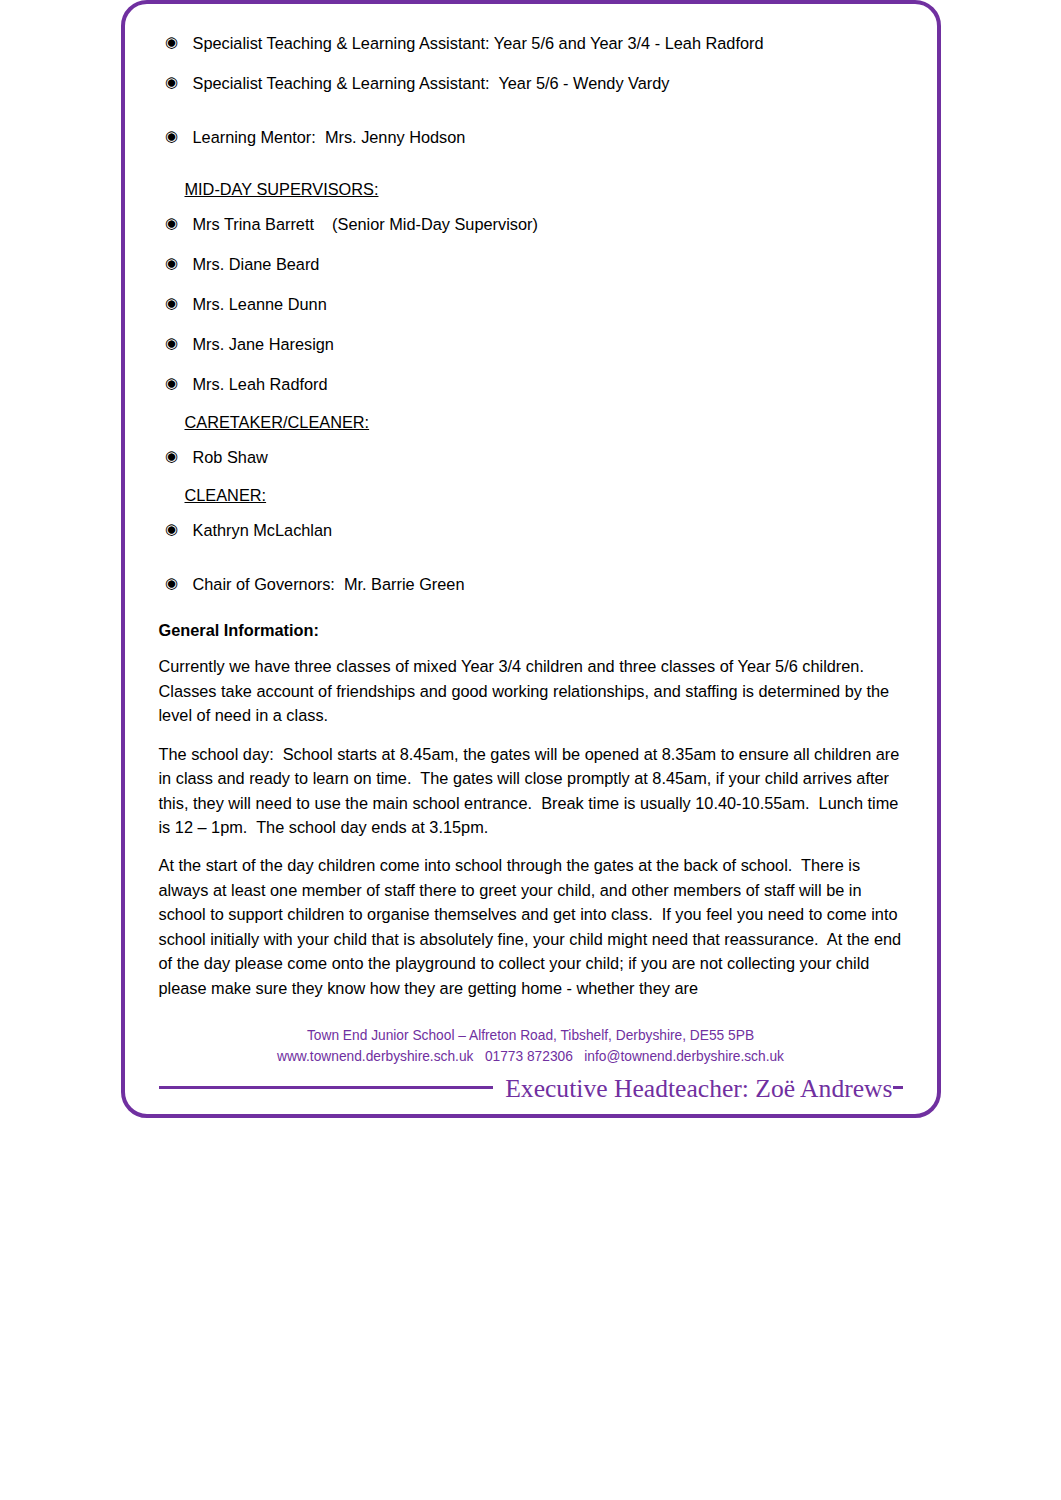Specialist Teaching & Learning Assistant: Year 5/6 and Year 3/4 - Leah Radford
Specialist Teaching & Learning Assistant: Year 5/6 - Wendy Vardy
Learning Mentor: Mrs. Jenny Hodson
MID-DAY SUPERVISORS:
Mrs Trina Barrett (Senior Mid-Day Supervisor)
Mrs. Diane Beard
Mrs. Leanne Dunn
Mrs. Jane Haresign
Mrs. Leah Radford
CARETAKER/CLEANER:
Rob Shaw
CLEANER:
Kathryn McLachlan
Chair of Governors: Mr. Barrie Green
General Information:
Currently we have three classes of mixed Year 3/4 children and three classes of Year 5/6 children. Classes take account of friendships and good working relationships, and staffing is determined by the level of need in a class.
The school day: School starts at 8.45am, the gates will be opened at 8.35am to ensure all children are in class and ready to learn on time. The gates will close promptly at 8.45am, if your child arrives after this, they will need to use the main school entrance. Break time is usually 10.40-10.55am. Lunch time is 12 – 1pm. The school day ends at 3.15pm.
At the start of the day children come into school through the gates at the back of school. There is always at least one member of staff there to greet your child, and other members of staff will be in school to support children to organise themselves and get into class. If you feel you need to come into school initially with your child that is absolutely fine, your child might need that reassurance. At the end of the day please come onto the playground to collect your child; if you are not collecting your child please make sure they know how they are getting home - whether they are
Town End Junior School – Alfreton Road, Tibshelf, Derbyshire, DE55 5PB
www.townend.derbyshire.sch.uk 01773 872306 info@townend.derbyshire.sch.uk
Executive Headteacher: Zoë Andrews